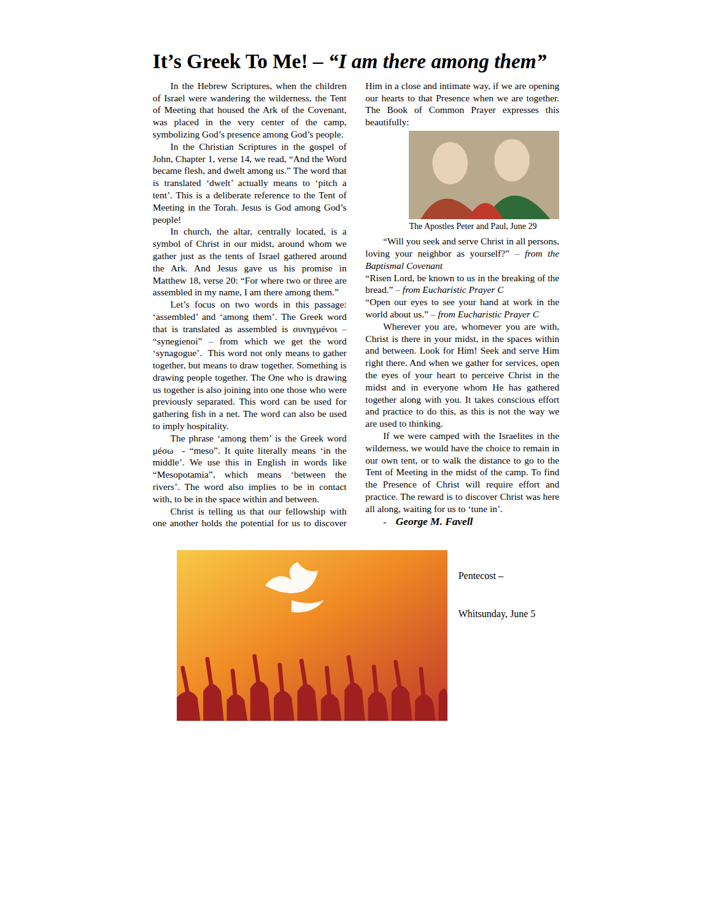It’s Greek To Me! – “I am there among them”
In the Hebrew Scriptures, when the children of Israel were wandering the wilderness, the Tent of Meeting that housed the Ark of the Covenant, was placed in the very center of the camp, symbolizing God’s presence among God’s people.
In the Christian Scriptures in the gospel of John, Chapter 1, verse 14, we read, “And the Word became flesh, and dwelt among us.” The word that is translated ‘dwelt’ actually means to ‘pitch a tent’. This is a deliberate reference to the Tent of Meeting in the Torah. Jesus is God among God’s people!
In church, the altar, centrally located, is a symbol of Christ in our midst, around whom we gather just as the tents of Israel gathered around the Ark. And Jesus gave us his promise in Matthew 18, verse 20: “For where two or three are assembled in my name, I am there among them.”
Let’s focus on two words in this passage: ‘assembled’ and ‘among them’. The Greek word that is translated as assembled is συνηγμéνοι – “synegienoi” – from which we get the word ‘synagogue’. This word not only means to gather together, but means to draw together. Something is drawing people together. The One who is drawing us together is also joining into one those who were previously separated. This word can be used for gathering fish in a net. The word can also be used to imply hospitality.
The phrase ‘among them’ is the Greek word μéσω - “meso”. It quite literally means ‘in the middle’. We use this in English in words like “Mesopotamia”, which means ‘between the rivers’. The word also implies to be in contact with, to be in the space within and between.
Christ is telling us that our fellowship with one another holds the potential for us to discover Him in a close and intimate way, if we are opening our hearts to that Presence when we are together. The Book of Common Prayer expresses this beautifully:
The Apostles Peter and Paul, June 29
“Will you seek and serve Christ in all persons, loving your neighbor as yourself?” – from the Baptismal Covenant
“Risen Lord, be known to us in the breaking of the bread.” – from Eucharistic Prayer C
“Open our eyes to see your hand at work in the world about us.” – from Eucharistic Prayer C
Wherever you are, whomever you are with, Christ is there in your midst, in the spaces within and between. Look for Him! Seek and serve Him right there. And when we gather for services, open the eyes of your heart to perceive Christ in the midst and in everyone whom He has gathered together along with you. It takes conscious effort and practice to do this, as this is not the way we are used to thinking.
If we were camped with the Israelites in the wilderness, we would have the choice to remain in our own tent, or to walk the distance to go to the Tent of Meeting in the midst of the camp. To find the Presence of Christ will require effort and practice. The reward is to discover Christ was here all along, waiting for us to ‘tune in’.
- George M. Favell
Pentecost – Whitsunday, June 5